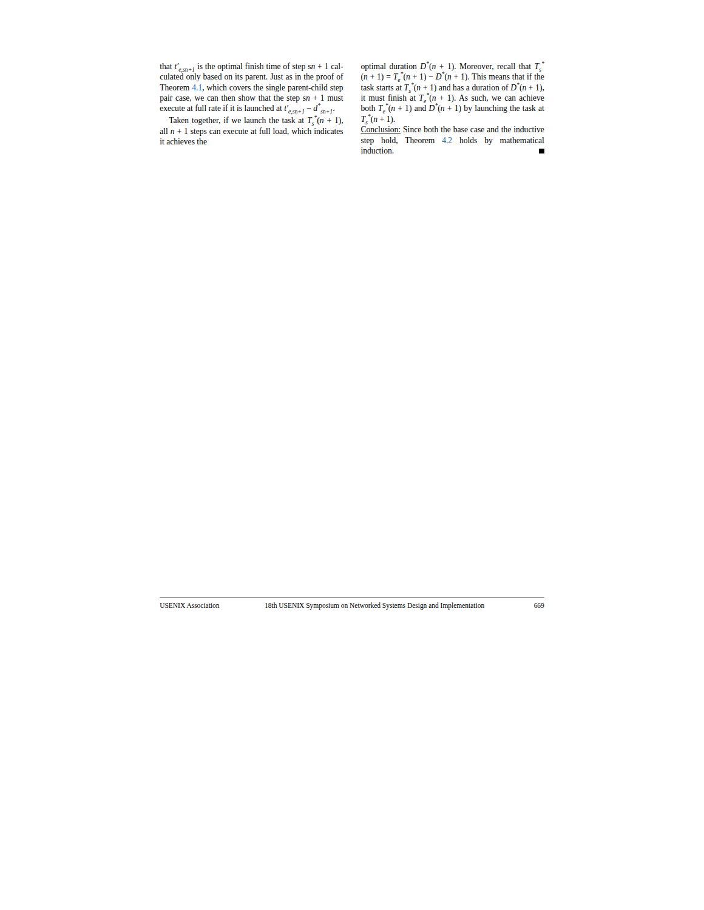that t′e,sn+1 is the optimal finish time of step sn + 1 calculated only based on its parent. Just as in the proof of Theorem 4.1, which covers the single parent-child step pair case, we can then show that the step sn + 1 must execute at full rate if it is launched at t′e,sn+1 − d*sn+1.
Taken together, if we launch the task at Ts*(n + 1), all n + 1 steps can execute at full load, which indicates it achieves the
optimal duration D*(n + 1). Moreover, recall that Ts*(n + 1) = Te*(n + 1) − D*(n + 1). This means that if the task starts at Ts*(n + 1) and has a duration of D*(n + 1), it must finish at Te*(n + 1). As such, we can achieve both Te*(n + 1) and D*(n + 1) by launching the task at Ts*(n + 1).
Conclusion: Since both the base case and the inductive step hold, Theorem 4.2 holds by mathematical induction.
USENIX Association
18th USENIX Symposium on Networked Systems Design and Implementation
669